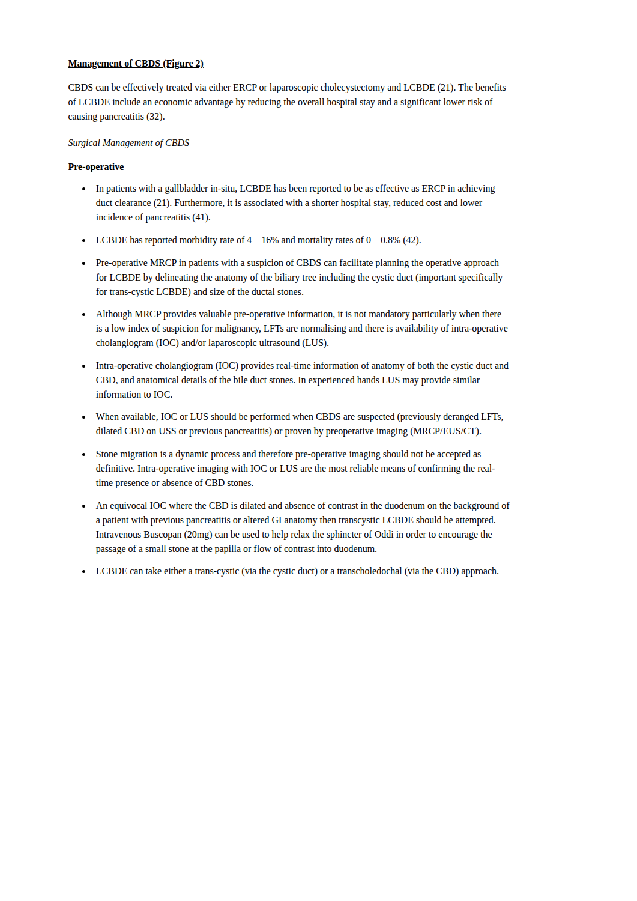Management of CBDS (Figure 2)
CBDS can be effectively treated via either ERCP or laparoscopic cholecystectomy and LCBDE (21). The benefits of LCBDE include an economic advantage by reducing the overall hospital stay and a significant lower risk of causing pancreatitis (32).
Surgical Management of CBDS
Pre-operative
In patients with a gallbladder in-situ, LCBDE has been reported to be as effective as ERCP in achieving duct clearance (21). Furthermore, it is associated with a shorter hospital stay, reduced cost and lower incidence of pancreatitis (41).
LCBDE has reported morbidity rate of 4 – 16% and mortality rates of 0 – 0.8% (42).
Pre-operative MRCP in patients with a suspicion of CBDS can facilitate planning the operative approach for LCBDE by delineating the anatomy of the biliary tree including the cystic duct (important specifically for trans-cystic LCBDE) and size of the ductal stones.
Although MRCP provides valuable pre-operative information, it is not mandatory particularly when there is a low index of suspicion for malignancy, LFTs are normalising and there is availability of intra-operative cholangiogram (IOC) and/or laparoscopic ultrasound (LUS).
Intra-operative cholangiogram (IOC) provides real-time information of anatomy of both the cystic duct and CBD, and anatomical details of the bile duct stones. In experienced hands LUS may provide similar information to IOC.
When available, IOC or LUS should be performed when CBDS are suspected (previously deranged LFTs, dilated CBD on USS or previous pancreatitis) or proven by preoperative imaging (MRCP/EUS/CT).
Stone migration is a dynamic process and therefore pre-operative imaging should not be accepted as definitive. Intra-operative imaging with IOC or LUS are the most reliable means of confirming the real-time presence or absence of CBD stones.
An equivocal IOC where the CBD is dilated and absence of contrast in the duodenum on the background of a patient with previous pancreatitis or altered GI anatomy then transcystic LCBDE should be attempted. Intravenous Buscopan (20mg) can be used to help relax the sphincter of Oddi in order to encourage the passage of a small stone at the papilla or flow of contrast into duodenum.
LCBDE can take either a trans-cystic (via the cystic duct) or a transcholedochal (via the CBD) approach.